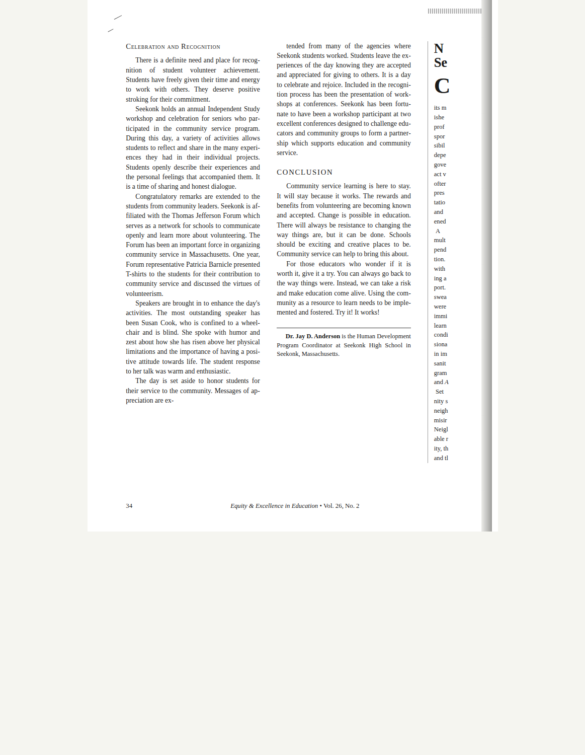Celebration and Recognition
There is a definite need and place for recognition of student volunteer achievement. Students have freely given their time and energy to work with others. They deserve positive stroking for their commitment.
Seekonk holds an annual Independent Study workshop and celebration for seniors who participated in the community service program. During this day, a variety of activities allows students to reflect and share in the many experiences they had in their individual projects. Students openly describe their experiences and the personal feelings that accompanied them. It is a time of sharing and honest dialogue.
Congratulatory remarks are extended to the students from community leaders. Seekonk is affiliated with the Thomas Jefferson Forum which serves as a network for schools to communicate openly and learn more about volunteering. The Forum has been an important force in organizing community service in Massachusetts. One year, Forum representative Patricia Barnicle presented T-shirts to the students for their contribution to community service and discussed the virtues of volunteerism.
Speakers are brought in to enhance the day's activities. The most outstanding speaker has been Susan Cook, who is confined to a wheelchair and is blind. She spoke with humor and zest about how she has risen above her physical limitations and the importance of having a positive attitude towards life. The student response to her talk was warm and enthusiastic.
The day is set aside to honor students for their service to the community. Messages of appreciation are ex-
tended from many of the agencies where Seekonk students worked. Students leave the experiences of the day knowing they are accepted and appreciated for giving to others. It is a day to celebrate and rejoice. Included in the recognition process has been the presentation of workshops at conferences. Seekonk has been fortunate to have been a workshop participant at two excellent conferences designed to challenge educators and community groups to form a partnership which supports education and community service.
CONCLUSION
Community service learning is here to stay. It will stay because it works. The rewards and benefits from volunteering are becoming known and accepted. Change is possible in education. There will always be resistance to changing the way things are, but it can be done. Schools should be exciting and creative places to be. Community service can help to bring this about.
For those educators who wonder if it is worth it, give it a try. You can always go back to the way things were. Instead, we can take a risk and make education come alive. Using the community as a resource to learn needs to be implemented and fostered. Try it! It works!
Dr. Jay D. Anderson is the Human Development Program Coordinator at Seekonk High School in Seekonk, Massachusetts.
N
Se
C
its m ishe prof spor sibil depe gove act v ofter pres tatio and ened A mult pend tion. with ing a port. swea were immi learn condi siona in im sanit gram and A Set nity s neigh misir Neigl able r ity, th and tl
34
Equity & Excellence in Education • Vol. 26, No. 2